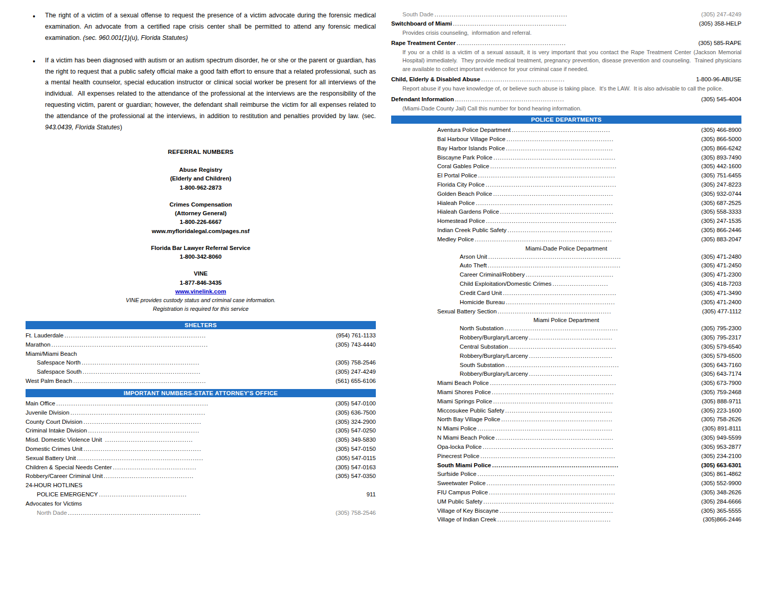The right of a victim of a sexual offense to request the presence of a victim advocate during the forensic medical examination. An advocate from a certified rape crisis center shall be permitted to attend any forensic medical examination. (sec. 960.001(1)(u), Florida Statutes)
If a victim has been diagnosed with autism or an autism spectrum disorder, he or she or the parent or guardian, has the right to request that a public safety official make a good faith effort to ensure that a related professional, such as a mental health counselor, special education instructor or clinical social worker be present for all interviews of the individual. All expenses related to the attendance of the professional at the interviews are the responsibility of the requesting victim, parent or guardian; however, the defendant shall reimburse the victim for all expenses related to the attendance of the professional at the interviews, in addition to restitution and penalties provided by law. (sec. 943.0439, Florida Statutes)
REFERRAL NUMBERS
Abuse Registry
(Elderly and Children)
1-800-962-2873
Crimes Compensation
(Attorney General)
1-800-226-6667
www.myfloridalegal.com/pages.nsf
Florida Bar Lawyer Referral Service
1-800-342-8060
VINE
1-877-846-3435
www.vinelink.com
VINE provides custody status and criminal case information.
Registration is required for this service
SHELTERS
Ft. Lauderdale..................................................................(954) 761-1133
Marathon.........................................................................(305) 743-4440
Miami/Miami Beach
Safespace North.......................................................(305) 758-2546
Safespace South.......................................................(305) 247-4249
West Palm Beach..............................................................(561) 655-6106
IMPORTANT NUMBERS-STATE ATTORNEY'S OFFICE
Main Office.......................................................................(305) 547-0100
Juvenile Division...............................................................(305) 636-7500
County Court Division.......................................................(305) 324-2900
Criminal Intake Division....................................................(305) 547-0250
Misd. Domestic Violence Unit .........................................(305) 349-5830
Domestic Crimes Unit.......................................................(305) 547-0150
Sexual Battery Unit...........................................................(305) 547-0115
Children & Special Needs Center.......................................(305) 547-0163
Robbery/Career Criminal Unit..........................................(305) 547-0350
24-HOUR HOTLINES
POLICE EMERGENCY......................................... 911
Advocates for Victims
North Dade..............................................................(305) 758-2546
South Dade..............................................................(305) 247-4249
Switchboard of Miami.....................................................(305) 358-HELP
Provides crisis counseling, information and referral.
Rape Treatment Center...................................................(305) 585-RAPE
If you or a child is a victim of a sexual assault, it is very important that you contact the Rape Treatment Center (Jackson Memorial Hospital) immediately. They provide medical treatment, pregnancy prevention, disease prevention and counseling. Trained physicians are available to collect important evidence for your criminal case if needed.
Child, Elderly & Disabled Abuse....................................... 1-800-96-ABUSE
Report abuse if you have knowledge of, or believe such abuse is taking place. It's the LAW. It is also advisable to call the police.
Defendant Information...................................................(305) 545-4004
(Miami-Dade County Jail) Call this number for bond hearing information.
POLICE DEPARTMENTS
Aventura Police Department..............................................(305) 466-8900
Bal Harbour Village Police..................................................(305) 866-5000
Bay Harbor Islands Police..................................................(305) 866-6242
Biscayne Park Police.........................................................(305) 893-7490
Coral Gables Police...........................................................(305) 442-1600
El Portal Police................................................................(305) 751-6455
Florida City Police.............................................................(305) 247-8223
Golden Beach Police........................................................(305) 932-0744
Hialeah Police................................................................(305) 687-2525
Hialeah Gardens Police.....................................................(305) 558-3333
Homestead Police.............................................................(305) 247-1535
Indian Creek Public Safety.................................................(305) 866-2446
Medley Police................................................................(305) 883-2047
Miami-Dade Police Department
Arson Unit..............................................................(305) 471-2480
Auto Theft..............................................................(305) 471-2450
Career Criminal/Robbery.........................................(305) 471-2300
Child Exploitation/Domestic Crimes..........................(305) 418-7203
Credit Card Unit.....................................................(305) 471-3490
Homicide Bureau...................................................(305) 471-2400
Sexual Battery Section.....................................................(305) 477-1112
Miami Police Department
North Substation.....................................................(305) 795-2300
Robbery/Burglary/Larceny.......................................(305) 795-2317
Central Substation..................................................(305) 579-6540
Robbery/Burglary/Larceny.......................................(305) 579-6500
South Substation.....................................................(305) 643-7160
Robbery/Burglary/Larceny.......................................(305) 643-7174
Miami Beach Police...........................................................(305) 673-7900
Miami Shores Police.........................................................(305) 759-2468
Miami Springs Police........................................................(305) 888-9711
Miccosukee Public Safety..................................................(305) 223-1600
North Bay Village Police....................................................(305) 758-2626
N Miami Police...............................................................(305) 891-8111
N Miami Beach Police.......................................................(305) 949-5599
Opa-locka Police.............................................................(305) 953-2877
Pinecrest Police...............................................................(305) 234-2100
South Miami Police...........................................................(305) 663-6301
Surfside Police................................................................(305) 861-4862
Sweetwater Police............................................................(305) 552-9900
FIU Campus Police...........................................................(305) 348-2626
UM Public Safety.............................................................(305) 284-6666
Village of Key Biscayne.....................................................(305) 365-5555
Village of Indian Creek.....................................................(305)866-2446